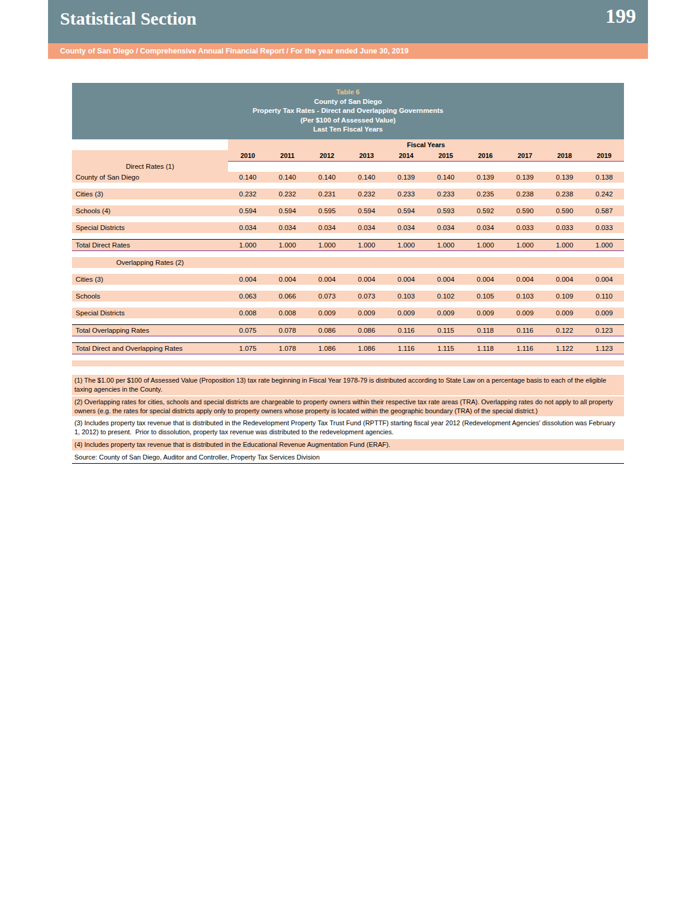Statistical Section
199
County of San Diego / Comprehensive Annual Financial Report / For the year ended June 30, 2019
| Table 6 County of San Diego Property Tax Rates - Direct and Overlapping Governments (Per $100 of Assessed Value) Last Ten Fiscal Years |
| | Fiscal Years |
| | 2010 | 2011 | 2012 | 2013 | 2014 | 2015 | 2016 | 2017 | 2018 | 2019 |
| Direct Rates (1) | |
| County of San Diego | 0.140 | 0.140 | 0.140 | 0.140 | 0.139 | 0.140 | 0.139 | 0.139 | 0.139 | 0.138 |
| Cities (3) | 0.232 | 0.232 | 0.231 | 0.232 | 0.233 | 0.233 | 0.235 | 0.238 | 0.238 | 0.242 |
| Schools (4) | 0.594 | 0.594 | 0.595 | 0.594 | 0.594 | 0.593 | 0.592 | 0.590 | 0.590 | 0.587 |
| Special Districts | 0.034 | 0.034 | 0.034 | 0.034 | 0.034 | 0.034 | 0.034 | 0.033 | 0.033 | 0.033 |
| Total Direct Rates | 1.000 | 1.000 | 1.000 | 1.000 | 1.000 | 1.000 | 1.000 | 1.000 | 1.000 | 1.000 |
| Overlapping Rates (2) | |
| Cities (3) | 0.004 | 0.004 | 0.004 | 0.004 | 0.004 | 0.004 | 0.004 | 0.004 | 0.004 | 0.004 |
| Schools | 0.063 | 0.066 | 0.073 | 0.073 | 0.103 | 0.102 | 0.105 | 0.103 | 0.109 | 0.110 |
| Special Districts | 0.008 | 0.008 | 0.009 | 0.009 | 0.009 | 0.009 | 0.009 | 0.009 | 0.009 | 0.009 |
| Total Overlapping Rates | 0.075 | 0.078 | 0.086 | 0.086 | 0.116 | 0.115 | 0.118 | 0.116 | 0.122 | 0.123 |
| Total Direct and Overlapping Rates | 1.075 | 1.078 | 1.086 | 1.086 | 1.116 | 1.115 | 1.118 | 1.116 | 1.122 | 1.123 |
(1) The $1.00 per $100 of Assessed Value (Proposition 13) tax rate beginning in Fiscal Year 1978-79 is distributed according to State Law on a percentage basis to each of the eligible taxing agencies in the County.
(2) Overlapping rates for cities, schools and special districts are chargeable to property owners within their respective tax rate areas (TRA). Overlapping rates do not apply to all property owners (e.g. the rates for special districts apply only to property owners whose property is located within the geographic boundary (TRA) of the special district.)
(3) Includes property tax revenue that is distributed in the Redevelopment Property Tax Trust Fund (RPTTF) starting fiscal year 2012 (Redevelopment Agencies' dissolution was February 1, 2012) to present. Prior to dissolution, property tax revenue was distributed to the redevelopment agencies.
(4) Includes property tax revenue that is distributed in the Educational Revenue Augmentation Fund (ERAF).
Source: County of San Diego, Auditor and Controller, Property Tax Services Division